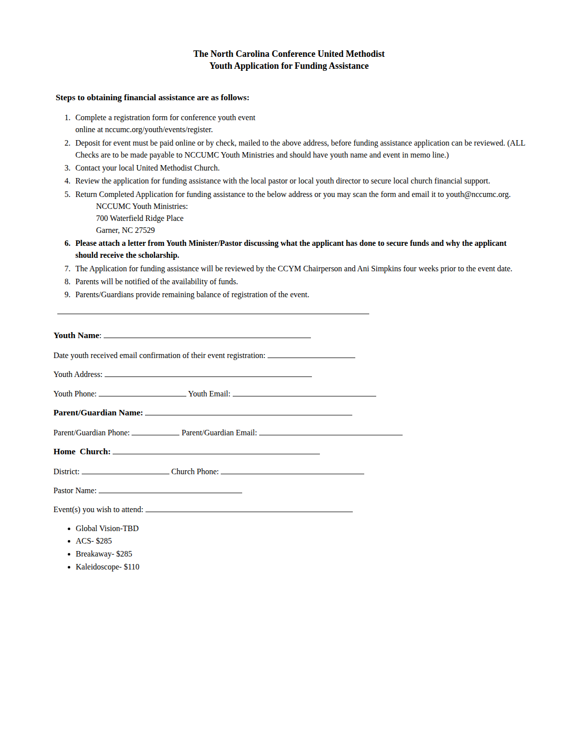The North Carolina Conference United Methodist
Youth Application for Funding Assistance
Steps to obtaining financial assistance are as follows:
Complete a registration form for conference youth event
online at nccumc.org/youth/events/register.
Deposit for event must be paid online or by check, mailed to the above address, before funding assistance application can be reviewed. (ALL Checks are to be made payable to NCCUMC Youth Ministries and should have youth name and event in memo line.)
Contact your local United Methodist Church.
Review the application for funding assistance with the local pastor or local youth director to secure local church financial support.
Return Completed Application for funding assistance to the below address or you may scan the form and email it to youth@nccumc.org.
NCCUMC Youth Ministries:
700 Waterfield Ridge Place
Garner, NC 27529
Please attach a letter from Youth Minister/Pastor discussing what the applicant has done to secure funds and why the applicant should receive the scholarship.
The Application for funding assistance will be reviewed by the CCYM Chairperson and Ani Simpkins four weeks prior to the event date.
Parents will be notified of the availability of funds.
Parents/Guardians provide remaining balance of registration of the event.
Youth Name:
Date youth received email confirmation of their event registration:
Youth Address:
Youth Phone: Youth Email:
Parent/Guardian Name:
Parent/Guardian Phone: Parent/Guardian Email:
Home Church:
District: Church Phone:
Pastor Name:
Event(s) you wish to attend:
Global Vision-TBD
ACS- $285
Breakaway- $285
Kaleidoscope- $110